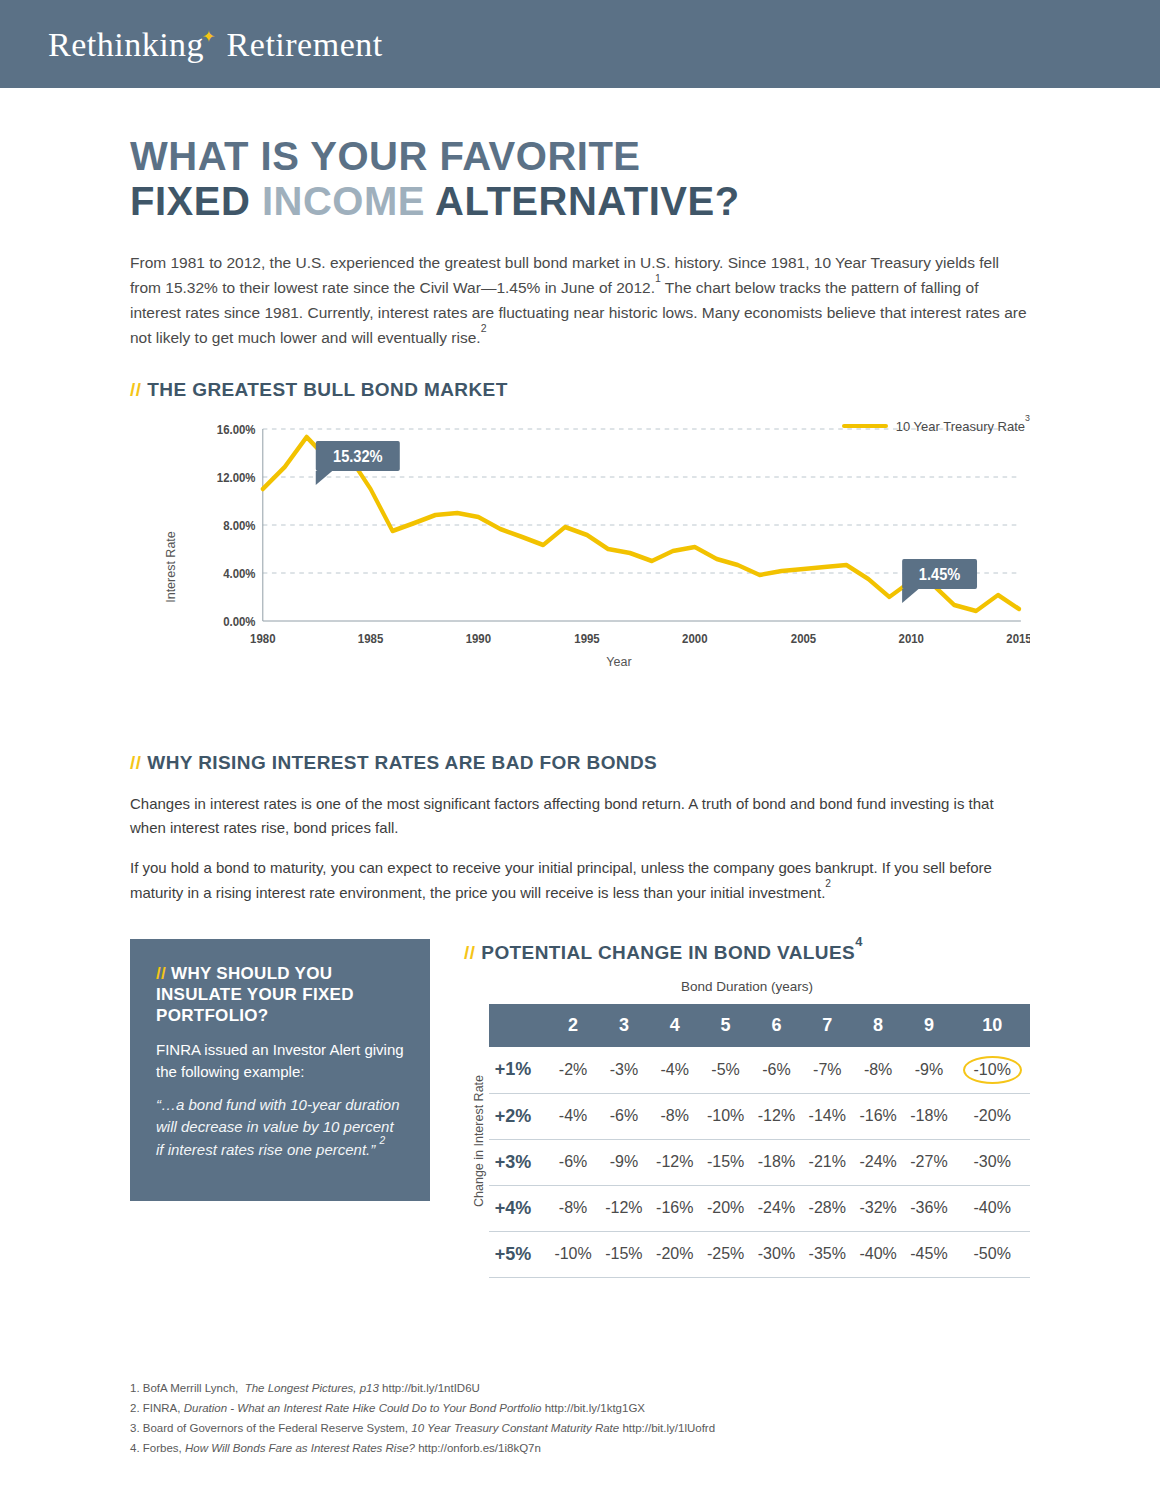Rethinking✦ Retirement
What Is Your Favorite
Fixed Income Alternative?
From 1981 to 2012, the U.S. experienced the greatest bull bond market in U.S. history. Since 1981, 10 Year Treasury yields fell from 15.32% to their lowest rate since the Civil War—1.45% in June of 2012.1 The chart below tracks the pattern of falling of interest rates since 1981. Currently, interest rates are fluctuating near historic lows. Many economists believe that interest rates are not likely to get much lower and will eventually rise.2
//The Greatest Bull Bond Market
10 Year Treasury Rate3
Interest Rate
16.00% 12.00% 8.00% 4.00% 0.00% 1980 1985 1990 1995 2000 2005 2010 2015 15.32% 1.45%
Year
//Why Rising Interest Rates Are Bad For Bonds
Changes in interest rates is one of the most significant factors affecting bond return. A truth of bond and bond fund investing is that when interest rates rise, bond prices fall.
If you hold a bond to maturity, you can expect to receive your initial principal, unless the company goes bankrupt. If you sell before maturity in a rising interest rate environment, the price you will receive is less than your initial investment.2
//Why Should You Insulate Your Fixed Portfolio?
FINRA issued an Investor Alert giving the following example:
“…a bond fund with 10-year duration will decrease in value by 10 percent if interest rates rise one percent.” 2
//Potential Change In Bond Values4
Bond Duration (years)
Change in Interest Rate
| | 2 | 3 | 4 | 5 | 6 | 7 | 8 | 9 | 10 |
| --- | --- | --- | --- | --- | --- | --- | --- | --- | --- |
| +1% | -2% | -3% | -4% | -5% | -6% | -7% | -8% | -9% | -10% |
| +2% | -4% | -6% | -8% | -10% | -12% | -14% | -16% | -18% | -20% |
| +3% | -6% | -9% | -12% | -15% | -18% | -21% | -24% | -27% | -30% |
| +4% | -8% | -12% | -16% | -20% | -24% | -28% | -32% | -36% | -40% |
| +5% | -10% | -15% | -20% | -25% | -30% | -35% | -40% | -45% | -50% |
1. BofA Merrill Lynch, The Longest Pictures, p13 http://bit.ly/1ntID6U
2. FINRA, Duration - What an Interest Rate Hike Could Do to Your Bond Portfolio http://bit.ly/1ktg1GX
3. Board of Governors of the Federal Reserve System, 10 Year Treasury Constant Maturity Rate http://bit.ly/1lUofrd
4. Forbes, How Will Bonds Fare as Interest Rates Rise? http://onforb.es/1i8kQ7n